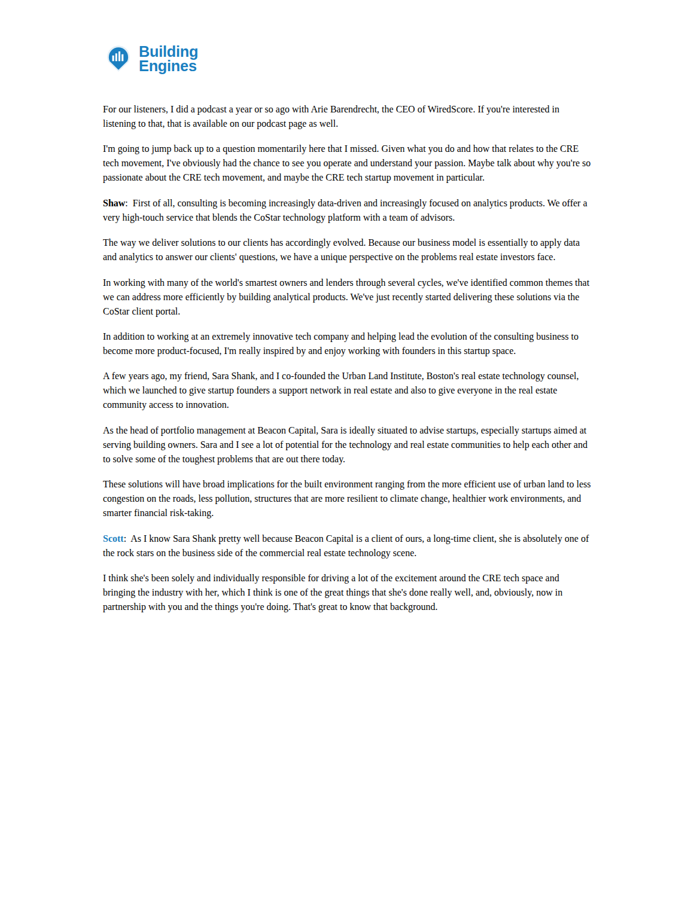BuildingEngines
For our listeners, I did a podcast a year or so ago with Arie Barendrecht, the CEO of WiredScore. If you're interested in listening to that, that is available on our podcast page as well.
I'm going to jump back up to a question momentarily here that I missed. Given what you do and how that relates to the CRE tech movement, I've obviously had the chance to see you operate and understand your passion. Maybe talk about why you're so passionate about the CRE tech movement, and maybe the CRE tech startup movement in particular.
Shaw: First of all, consulting is becoming increasingly data-driven and increasingly focused on analytics products. We offer a very high-touch service that blends the CoStar technology platform with a team of advisors.
The way we deliver solutions to our clients has accordingly evolved. Because our business model is essentially to apply data and analytics to answer our clients' questions, we have a unique perspective on the problems real estate investors face.
In working with many of the world's smartest owners and lenders through several cycles, we've identified common themes that we can address more efficiently by building analytical products. We've just recently started delivering these solutions via the CoStar client portal.
In addition to working at an extremely innovative tech company and helping lead the evolution of the consulting business to become more product-focused, I'm really inspired by and enjoy working with founders in this startup space.
A few years ago, my friend, Sara Shank, and I co-founded the Urban Land Institute, Boston's real estate technology counsel, which we launched to give startup founders a support network in real estate and also to give everyone in the real estate community access to innovation.
As the head of portfolio management at Beacon Capital, Sara is ideally situated to advise startups, especially startups aimed at serving building owners. Sara and I see a lot of potential for the technology and real estate communities to help each other and to solve some of the toughest problems that are out there today.
These solutions will have broad implications for the built environment ranging from the more efficient use of urban land to less congestion on the roads, less pollution, structures that are more resilient to climate change, healthier work environments, and smarter financial risk-taking.
Scott: As I know Sara Shank pretty well because Beacon Capital is a client of ours, a long-time client, she is absolutely one of the rock stars on the business side of the commercial real estate technology scene.
I think she's been solely and individually responsible for driving a lot of the excitement around the CRE tech space and bringing the industry with her, which I think is one of the great things that she's done really well, and, obviously, now in partnership with you and the things you're doing. That's great to know that background.